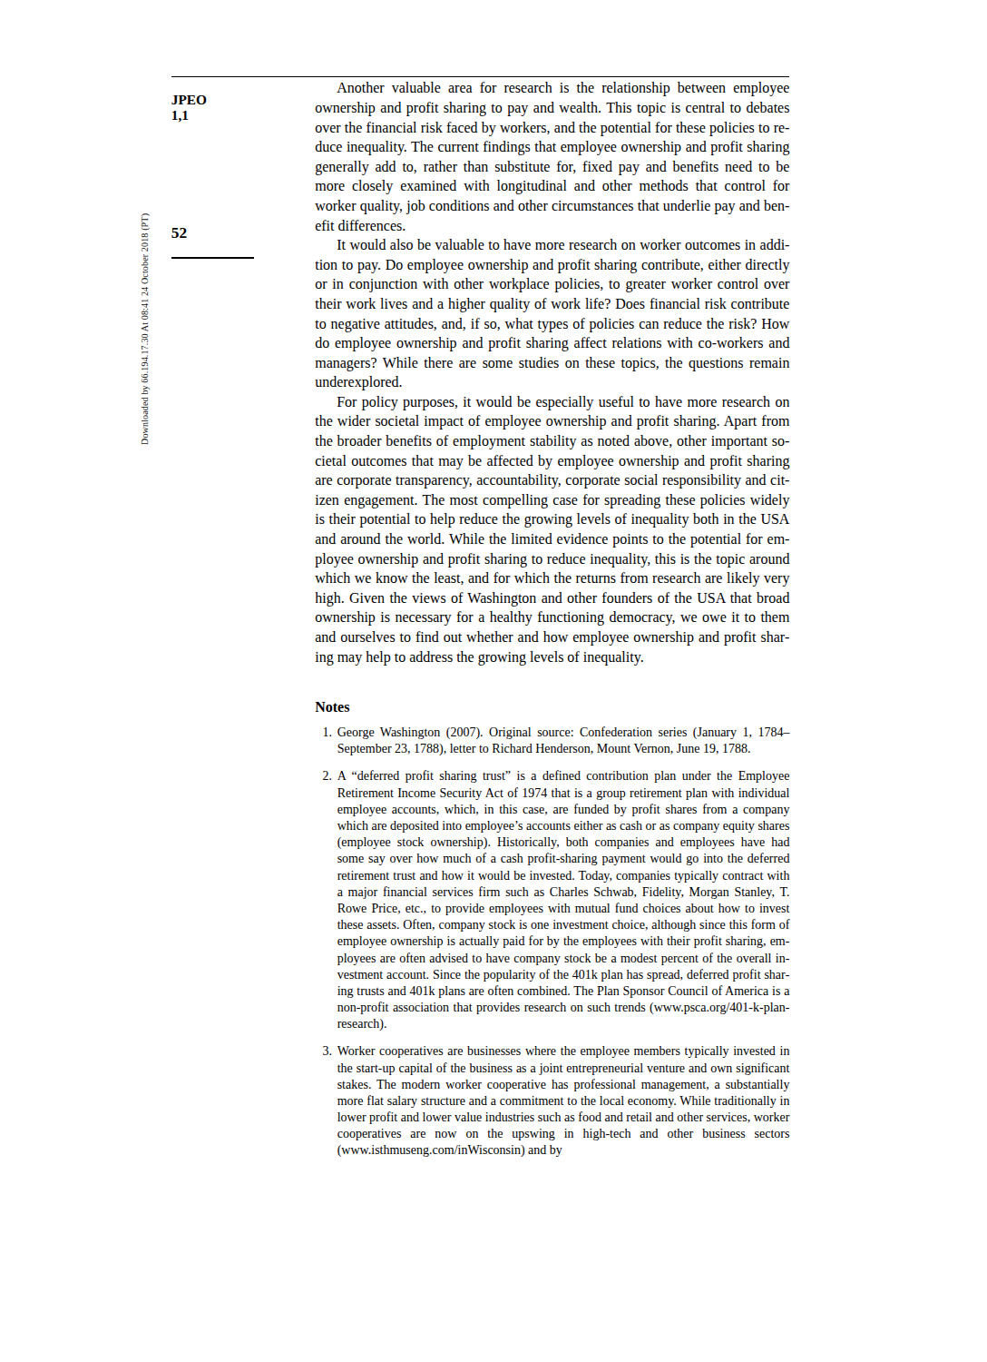JPEO
1,1
52
Downloaded by 66.194.17.30 At 08:41 24 October 2018 (PT)
Another valuable area for research is the relationship between employee ownership and profit sharing to pay and wealth. This topic is central to debates over the financial risk faced by workers, and the potential for these policies to reduce inequality. The current findings that employee ownership and profit sharing generally add to, rather than substitute for, fixed pay and benefits need to be more closely examined with longitudinal and other methods that control for worker quality, job conditions and other circumstances that underlie pay and benefit differences.
It would also be valuable to have more research on worker outcomes in addition to pay. Do employee ownership and profit sharing contribute, either directly or in conjunction with other workplace policies, to greater worker control over their work lives and a higher quality of work life? Does financial risk contribute to negative attitudes, and, if so, what types of policies can reduce the risk? How do employee ownership and profit sharing affect relations with co-workers and managers? While there are some studies on these topics, the questions remain underexplored.
For policy purposes, it would be especially useful to have more research on the wider societal impact of employee ownership and profit sharing. Apart from the broader benefits of employment stability as noted above, other important societal outcomes that may be affected by employee ownership and profit sharing are corporate transparency, accountability, corporate social responsibility and citizen engagement. The most compelling case for spreading these policies widely is their potential to help reduce the growing levels of inequality both in the USA and around the world. While the limited evidence points to the potential for employee ownership and profit sharing to reduce inequality, this is the topic around which we know the least, and for which the returns from research are likely very high. Given the views of Washington and other founders of the USA that broad ownership is necessary for a healthy functioning democracy, we owe it to them and ourselves to find out whether and how employee ownership and profit sharing may help to address the growing levels of inequality.
Notes
George Washington (2007). Original source: Confederation series (January 1, 1784–September 23, 1788), letter to Richard Henderson, Mount Vernon, June 19, 1788.
A “deferred profit sharing trust” is a defined contribution plan under the Employee Retirement Income Security Act of 1974 that is a group retirement plan with individual employee accounts, which, in this case, are funded by profit shares from a company which are deposited into employee’s accounts either as cash or as company equity shares (employee stock ownership). Historically, both companies and employees have had some say over how much of a cash profit-sharing payment would go into the deferred retirement trust and how it would be invested. Today, companies typically contract with a major financial services firm such as Charles Schwab, Fidelity, Morgan Stanley, T. Rowe Price, etc., to provide employees with mutual fund choices about how to invest these assets. Often, company stock is one investment choice, although since this form of employee ownership is actually paid for by the employees with their profit sharing, employees are often advised to have company stock be a modest percent of the overall investment account. Since the popularity of the 401k plan has spread, deferred profit sharing trusts and 401k plans are often combined. The Plan Sponsor Council of America is a non-profit association that provides research on such trends (www.psca.org/401-k-plan-research).
Worker cooperatives are businesses where the employee members typically invested in the start-up capital of the business as a joint entrepreneurial venture and own significant stakes. The modern worker cooperative has professional management, a substantially more flat salary structure and a commitment to the local economy. While traditionally in lower profit and lower value industries such as food and retail and other services, worker cooperatives are now on the upswing in high-tech and other business sectors (www.isthmuseng.com/inWisconsin) and by